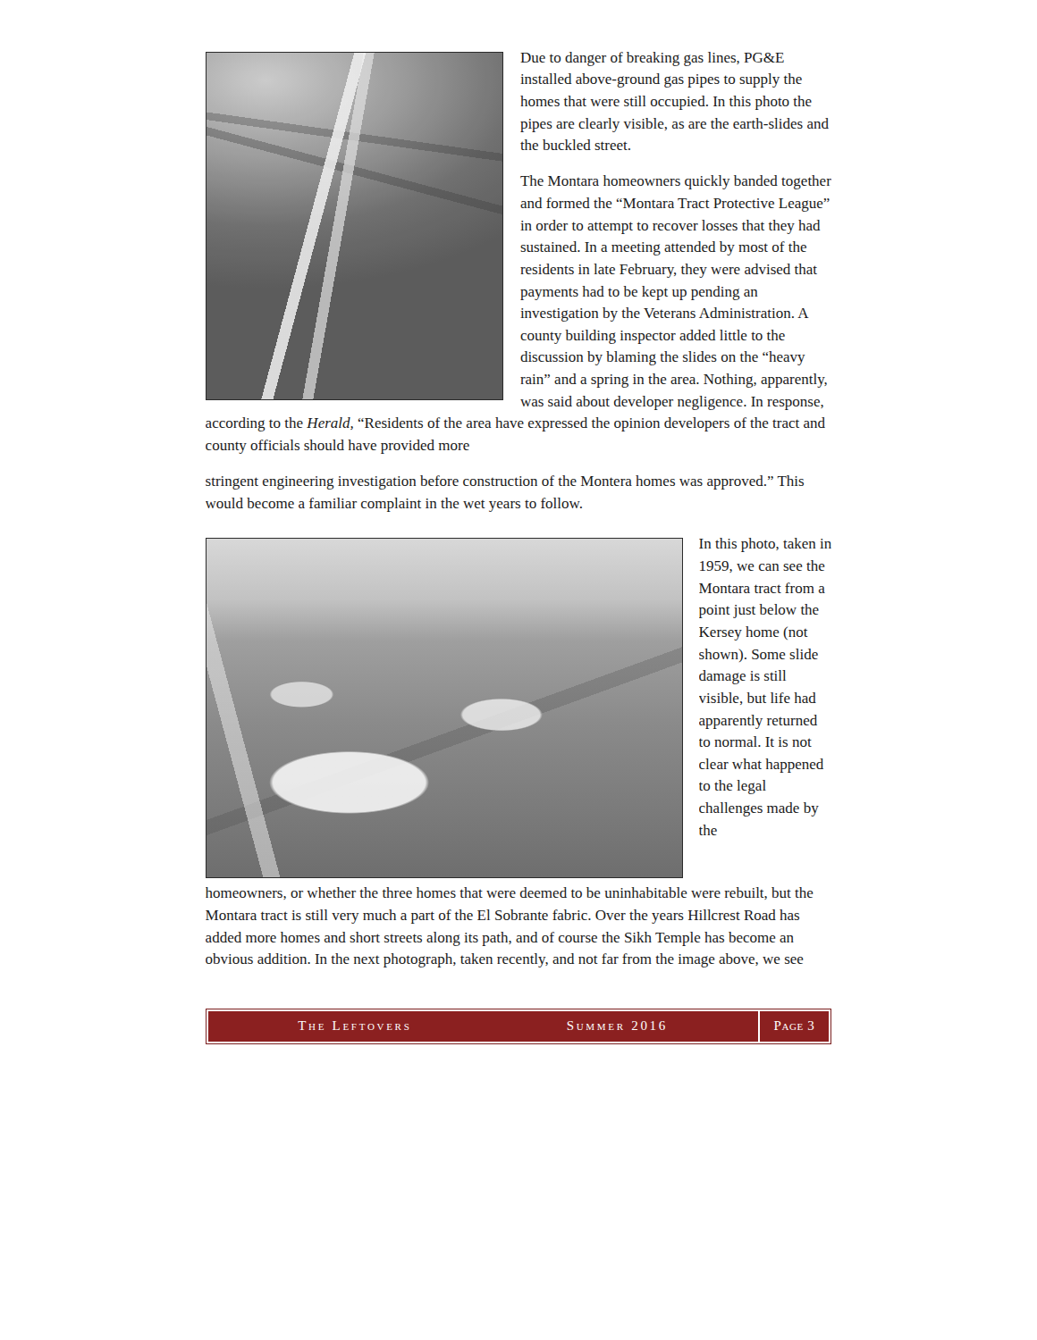Due to danger of breaking gas lines, PG&E installed above-ground gas pipes to supply the homes that were still occupied. In this photo the pipes are clearly visible, as are the earth-slides and the buckled street.
The Montara homeowners quickly banded together and formed the “Montara Tract Protective League” in order to attempt to recover losses that they had sustained. In a meeting attended by most of the residents in late February, they were advised that payments had to be kept up pending an investigation by the Veterans Administration. A county building inspector added little to the discussion by blaming the slides on the “heavy rain” and a spring in the area. Nothing, apparently, was said about developer negligence. In response, according to the Herald, “Residents of the area have expressed the opinion developers of the tract and county officials should have provided more
stringent engineering investigation before construction of the Montera homes was approved.” This would become a familiar complaint in the wet years to follow.
In this photo, taken in 1959, we can see the Montara tract from a point just below the Kersey home (not shown). Some slide damage is still visible, but life had apparently returned to normal. It is not clear what happened to the legal challenges made by the
homeowners, or whether the three homes that were deemed to be uninhabitable were rebuilt, but the Montara tract is still very much a part of the El Sobrante fabric. Over the years Hillcrest Road has added more homes and short streets along its path, and of course the Sikh Temple has become an obvious addition. In the next photograph, taken recently, and not far from the image above, we see
The Leftovers Summer 2016
Page 3